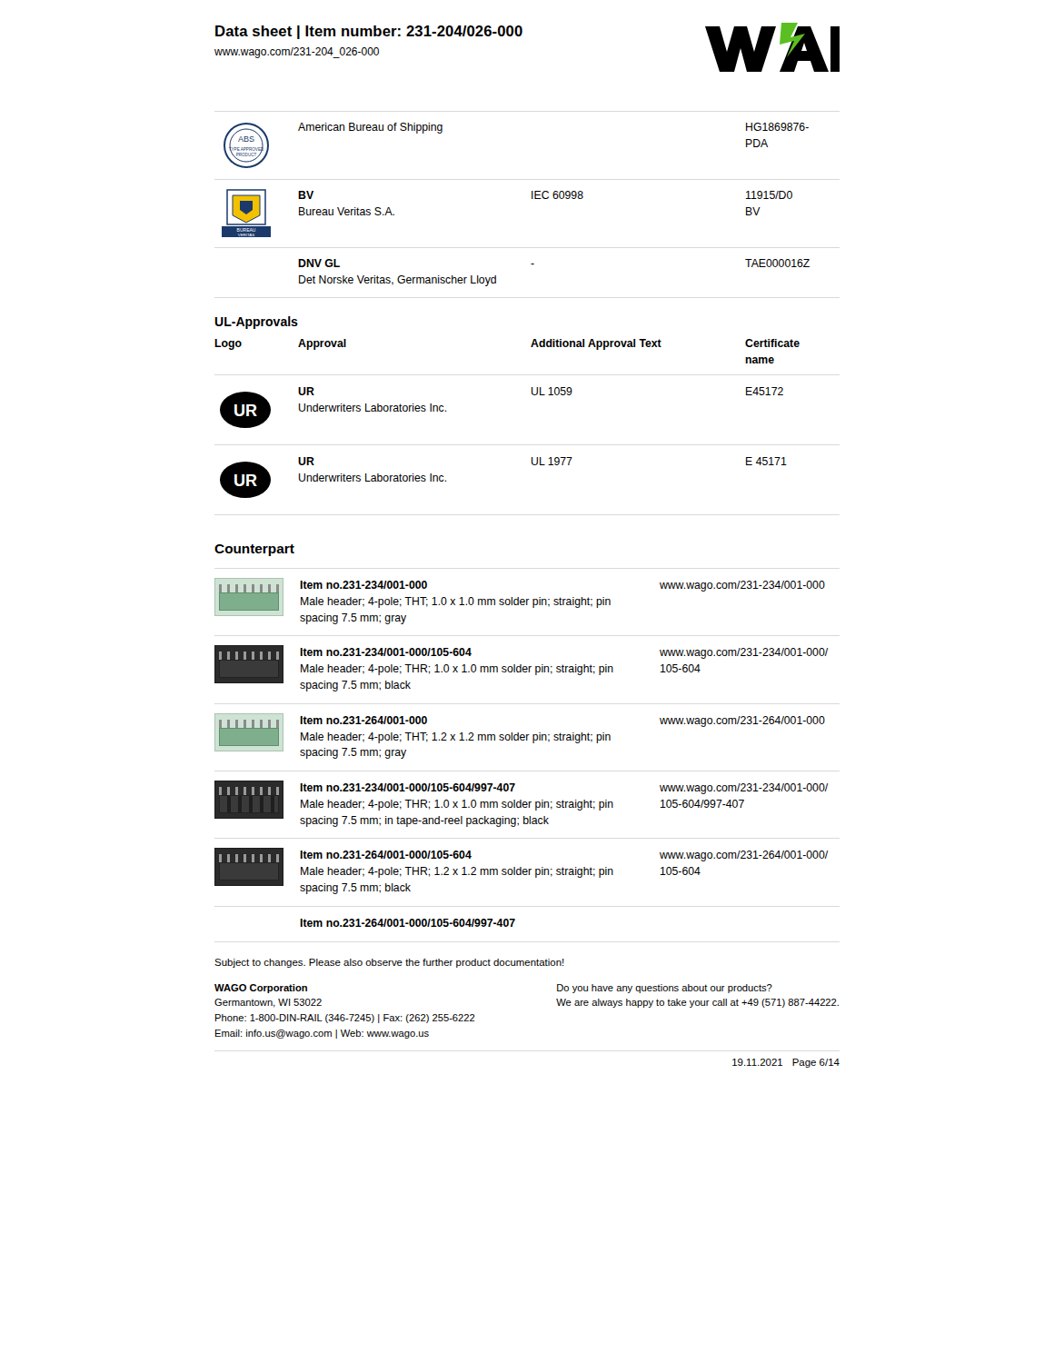Data sheet | Item number: 231-204/026-000
www.wago.com/231-204_026-000
| ABS TYPE APPROVED PRODUCT | American Bureau of Shipping | | HG1869876- PDA |
| BUREAU VERITAS | BV Bureau Veritas S.A. | IEC 60998 | 11915/D0 BV |
| | DNV GL Det Norske Veritas, Germanischer Lloyd | - | TAE000016Z |
UL-Approvals
| Logo | Approval | Additional Approval Text | Certificate name |
| --- | --- | --- | --- |
| UR | UR Underwriters Laboratories Inc. | UL 1059 | E45172 |
| UR | UR Underwriters Laboratories Inc. | UL 1977 | E 45171 |
Counterpart
| | Item no.231-234/001-000 Male header; 4-pole; THT; 1.0 x 1.0 mm solder pin; straight; pin spacing 7.5 mm; gray | www.wago.com/231-234/001-000 |
| | Item no.231-234/001-000/105-604 Male header; 4-pole; THR; 1.0 x 1.0 mm solder pin; straight; pin spacing 7.5 mm; black | www.wago.com/231-234/001-000/105-604 |
| | Item no.231-264/001-000 Male header; 4-pole; THT; 1.2 x 1.2 mm solder pin; straight; pin spacing 7.5 mm; gray | www.wago.com/231-264/001-000 |
| | Item no.231-234/001-000/105-604/997-407 Male header; 4-pole; THR; 1.0 x 1.0 mm solder pin; straight; pin spacing 7.5 mm; in tape-and-reel packaging; black | www.wago.com/231-234/001-000/105-604/997-407 |
| | Item no.231-264/001-000/105-604 Male header; 4-pole; THR; 1.2 x 1.2 mm solder pin; straight; pin spacing 7.5 mm; black | www.wago.com/231-264/001-000/105-604 |
| | Item no.231-264/001-000/105-604/997-407 | |
Subject to changes. Please also observe the further product documentation!
WAGO Corporation
Germantown, WI 53022
Phone: 1-800-DIN-RAIL (346-7245) | Fax: (262) 255-6222
Email: info.us@wago.com | Web: www.wago.us
Do you have any questions about our products?
We are always happy to take your call at +49 (571) 887-44222.
19.11.2021 Page 6/14